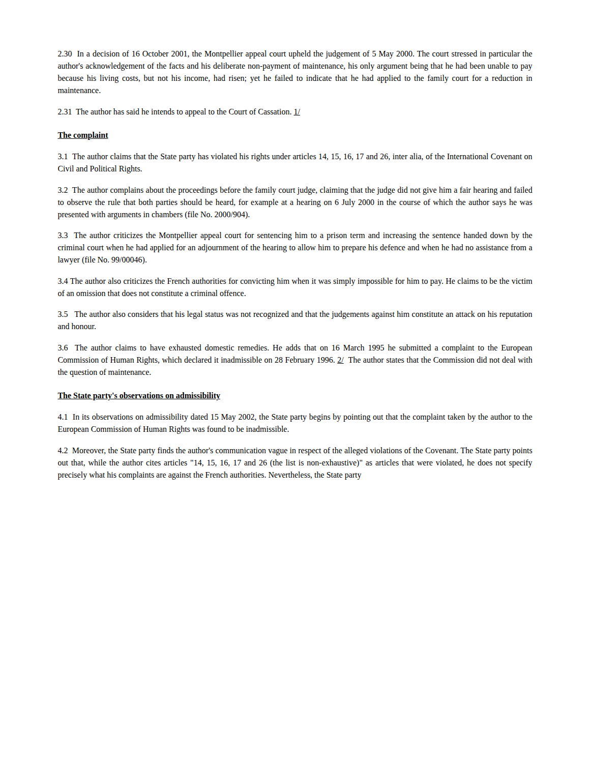2.30 In a decision of 16 October 2001, the Montpellier appeal court upheld the judgement of 5 May 2000. The court stressed in particular the author's acknowledgement of the facts and his deliberate non-payment of maintenance, his only argument being that he had been unable to pay because his living costs, but not his income, had risen; yet he failed to indicate that he had applied to the family court for a reduction in maintenance.
2.31 The author has said he intends to appeal to the Court of Cassation. 1/
The complaint
3.1 The author claims that the State party has violated his rights under articles 14, 15, 16, 17 and 26, inter alia, of the International Covenant on Civil and Political Rights.
3.2 The author complains about the proceedings before the family court judge, claiming that the judge did not give him a fair hearing and failed to observe the rule that both parties should be heard, for example at a hearing on 6 July 2000 in the course of which the author says he was presented with arguments in chambers (file No. 2000/904).
3.3 The author criticizes the Montpellier appeal court for sentencing him to a prison term and increasing the sentence handed down by the criminal court when he had applied for an adjournment of the hearing to allow him to prepare his defence and when he had no assistance from a lawyer (file No. 99/00046).
3.4 The author also criticizes the French authorities for convicting him when it was simply impossible for him to pay. He claims to be the victim of an omission that does not constitute a criminal offence.
3.5 The author also considers that his legal status was not recognized and that the judgements against him constitute an attack on his reputation and honour.
3.6 The author claims to have exhausted domestic remedies. He adds that on 16 March 1995 he submitted a complaint to the European Commission of Human Rights, which declared it inadmissible on 28 February 1996. 2/ The author states that the Commission did not deal with the question of maintenance.
The State party's observations on admissibility
4.1 In its observations on admissibility dated 15 May 2002, the State party begins by pointing out that the complaint taken by the author to the European Commission of Human Rights was found to be inadmissible.
4.2 Moreover, the State party finds the author's communication vague in respect of the alleged violations of the Covenant. The State party points out that, while the author cites articles "14, 15, 16, 17 and 26 (the list is non-exhaustive)" as articles that were violated, he does not specify precisely what his complaints are against the French authorities. Nevertheless, the State party